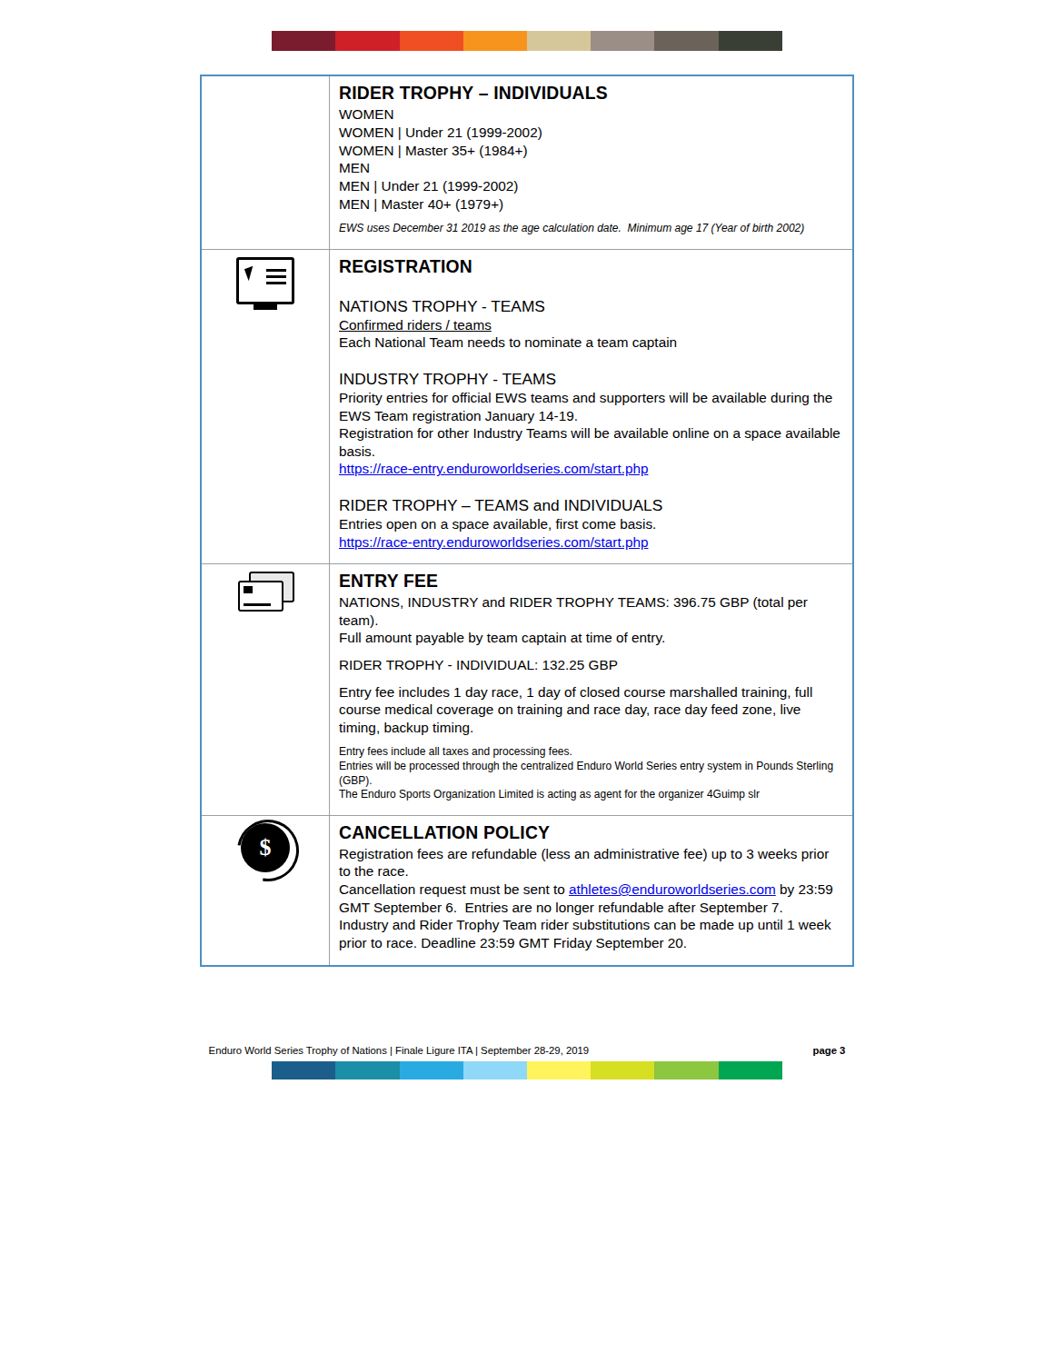| | RIDER TROPHY – INDIVIDUALS WOMEN WOMEN / Under 21 (1999-2002) WOMEN / Master 35+ (1984+) MEN MEN / Under 21 (1999-2002) MEN / Master 40+ (1979+) EWS uses December 31 2019 as the age calculation date. Minimum age 17 (Year of birth 2002) |
| | REGISTRATION NATIONS TROPHY - TEAMS Confirmed riders / teams Each National Team needs to nominate a team captain INDUSTRY TROPHY - TEAMS Priority entries for official EWS teams and supporters will be available during the EWS Team registration January 14-19. Registration for other Industry Teams will be available online on a space available basis. https://race-entry.enduroworldseries.com/start.php RIDER TROPHY – TEAMS and INDIVIDUALS Entries open on a space available, first come basis. https://race-entry.enduroworldseries.com/start.php |
| | ENTRY FEE NATIONS, INDUSTRY and RIDER TROPHY TEAMS: 396.75 GBP (total per team). Full amount payable by team captain at time of entry. RIDER TROPHY - INDIVIDUAL: 132.25 GBP Entry fee includes 1 day race, 1 day of closed course marshalled training, full course medical coverage on training and race day, race day feed zone, live timing, backup timing. Entry fees include all taxes and processing fees. Entries will be processed through the centralized Enduro World Series entry system in Pounds Sterling (GBP). The Enduro Sports Organization Limited is acting as agent for the organizer 4Guimp slr |
| $ | CANCELLATION POLICY Registration fees are refundable (less an administrative fee) up to 3 weeks prior to the race. Cancellation request must be sent to athletes@enduroworldseries.com by 23:59 GMT September 6. Entries are no longer refundable after September 7. Industry and Rider Trophy Team rider substitutions can be made up until 1 week prior to race. Deadline 23:59 GMT Friday September 20. |
Enduro World Series Trophy of Nations | Finale Ligure ITA | September 28-29, 2019
page 3